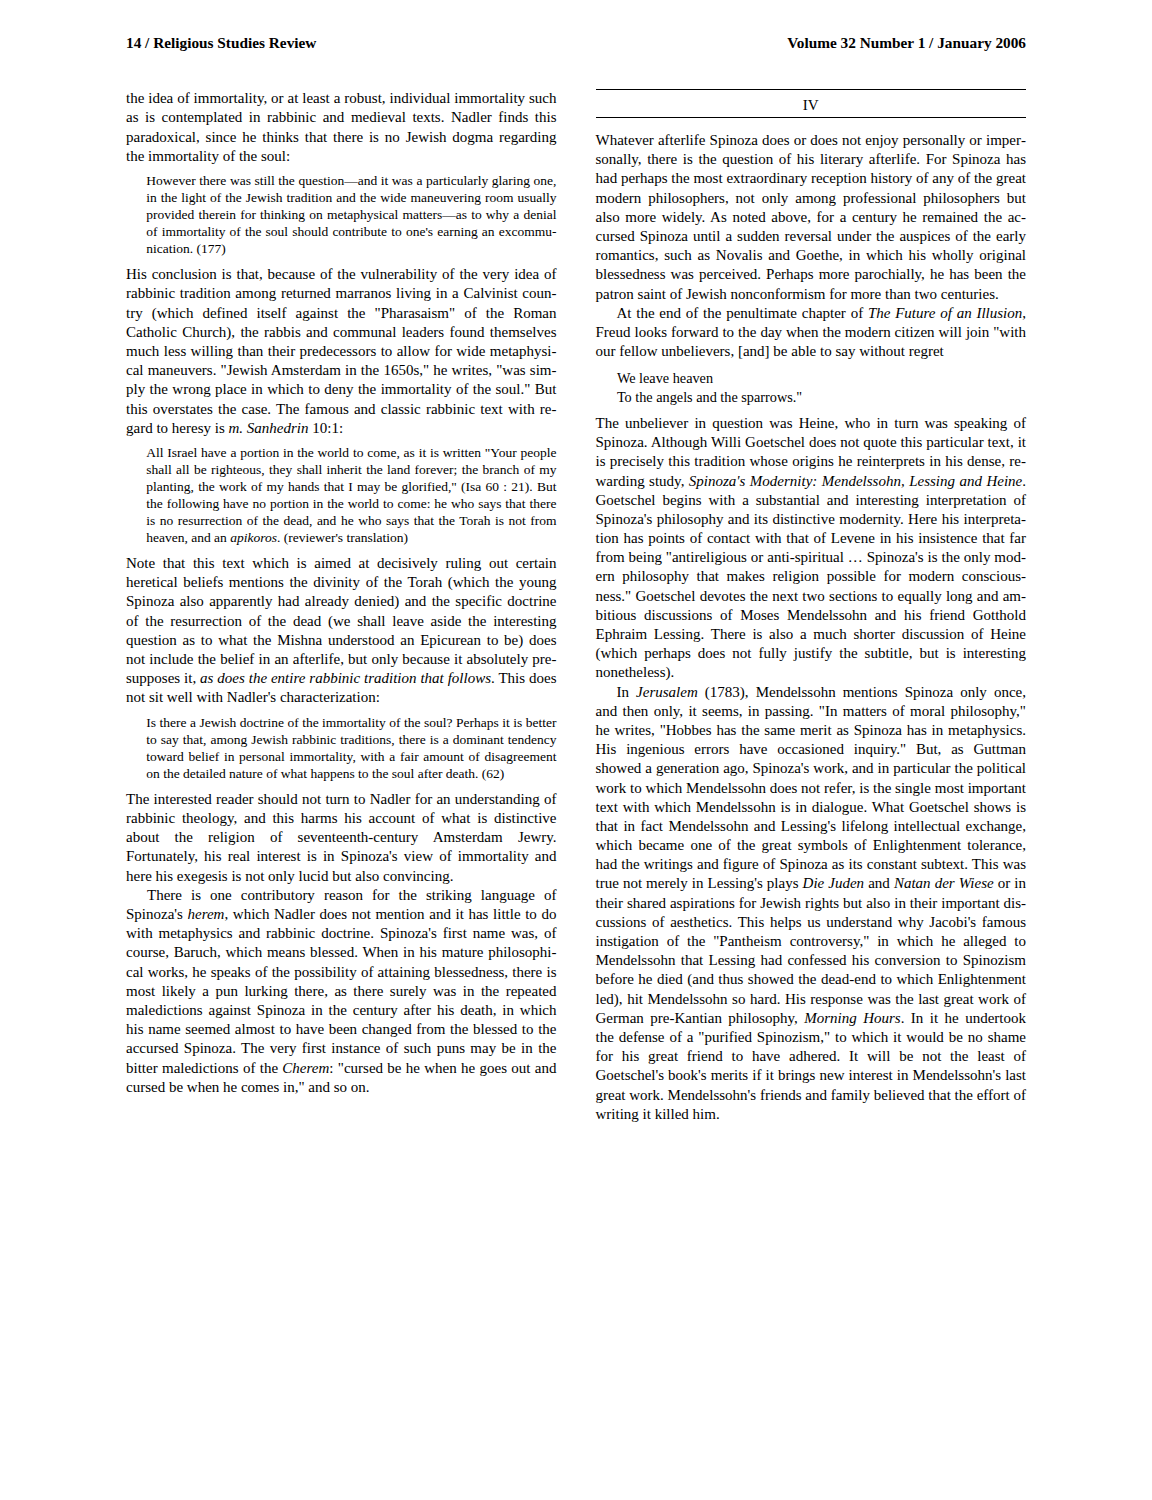14 / Religious Studies Review
Volume 32 Number 1 / January 2006
the idea of immortality, or at least a robust, individual immortality such as is contemplated in rabbinic and medieval texts. Nadler finds this paradoxical, since he thinks that there is no Jewish dogma regarding the immortality of the soul:
However there was still the question—and it was a particularly glaring one, in the light of the Jewish tradition and the wide maneuvering room usually provided therein for thinking on metaphysical matters—as to why a denial of immortality of the soul should contribute to one's earning an excommunication. (177)
His conclusion is that, because of the vulnerability of the very idea of rabbinic tradition among returned marranos living in a Calvinist country (which defined itself against the "Pharasaism" of the Roman Catholic Church), the rabbis and communal leaders found themselves much less willing than their predecessors to allow for wide metaphysical maneuvers. "Jewish Amsterdam in the 1650s," he writes, "was simply the wrong place in which to deny the immortality of the soul." But this overstates the case. The famous and classic rabbinic text with regard to heresy is m. Sanhedrin 10:1:
All Israel have a portion in the world to come, as it is written "Your people shall all be righteous, they shall inherit the land forever; the branch of my planting, the work of my hands that I may be glorified," (Isa 60 : 21). But the following have no portion in the world to come: he who says that there is no resurrection of the dead, and he who says that the Torah is not from heaven, and an apikoros. (reviewer's translation)
Note that this text which is aimed at decisively ruling out certain heretical beliefs mentions the divinity of the Torah (which the young Spinoza also apparently had already denied) and the specific doctrine of the resurrection of the dead (we shall leave aside the interesting question as to what the Mishna understood an Epicurean to be) does not include the belief in an afterlife, but only because it absolutely presupposes it, as does the entire rabbinic tradition that follows. This does not sit well with Nadler's characterization:
Is there a Jewish doctrine of the immortality of the soul? Perhaps it is better to say that, among Jewish rabbinic traditions, there is a dominant tendency toward belief in personal immortality, with a fair amount of disagreement on the detailed nature of what happens to the soul after death. (62)
The interested reader should not turn to Nadler for an understanding of rabbinic theology, and this harms his account of what is distinctive about the religion of seventeenth-century Amsterdam Jewry. Fortunately, his real interest is in Spinoza's view of immortality and here his exegesis is not only lucid but also convincing.
There is one contributory reason for the striking language of Spinoza's herem, which Nadler does not mention and it has little to do with metaphysics and rabbinic doctrine. Spinoza's first name was, of course, Baruch, which means blessed. When in his mature philosophical works, he speaks of the possibility of attaining blessedness, there is most likely a pun lurking there, as there surely was in the repeated maledictions against Spinoza in the century after his death, in which his name seemed almost to have been changed from the blessed to the accursed Spinoza. The very first instance of such puns may be in the bitter maledictions of the Cherem: "cursed be he when he goes out and cursed be when he comes in," and so on.
IV
Whatever afterlife Spinoza does or does not enjoy personally or impersonally, there is the question of his literary afterlife. For Spinoza has had perhaps the most extraordinary reception history of any of the great modern philosophers, not only among professional philosophers but also more widely. As noted above, for a century he remained the accursed Spinoza until a sudden reversal under the auspices of the early romantics, such as Novalis and Goethe, in which his wholly original blessedness was perceived. Perhaps more parochially, he has been the patron saint of Jewish nonconformism for more than two centuries.
At the end of the penultimate chapter of The Future of an Illusion, Freud looks forward to the day when the modern citizen will join "with our fellow unbelievers, [and] be able to say without regret
We leave heaven
To the angels and the sparrows."
The unbeliever in question was Heine, who in turn was speaking of Spinoza. Although Willi Goetschel does not quote this particular text, it is precisely this tradition whose origins he reinterprets in his dense, rewarding study, Spinoza's Modernity: Mendelssohn, Lessing and Heine. Goetschel begins with a substantial and interesting interpretation of Spinoza's philosophy and its distinctive modernity. Here his interpretation has points of contact with that of Levene in his insistence that far from being "antireligious or anti-spiritual … Spinoza's is the only modern philosophy that makes religion possible for modern consciousness." Goetschel devotes the next two sections to equally long and ambitious discussions of Moses Mendelssohn and his friend Gotthold Ephraim Lessing. There is also a much shorter discussion of Heine (which perhaps does not fully justify the subtitle, but is interesting nonetheless).
In Jerusalem (1783), Mendelssohn mentions Spinoza only once, and then only, it seems, in passing. "In matters of moral philosophy," he writes, "Hobbes has the same merit as Spinoza has in metaphysics. His ingenious errors have occasioned inquiry." But, as Guttman showed a generation ago, Spinoza's work, and in particular the political work to which Mendelssohn does not refer, is the single most important text with which Mendelssohn is in dialogue. What Goetschel shows is that in fact Mendelssohn and Lessing's lifelong intellectual exchange, which became one of the great symbols of Enlightenment tolerance, had the writings and figure of Spinoza as its constant subtext. This was true not merely in Lessing's plays Die Juden and Natan der Wiese or in their shared aspirations for Jewish rights but also in their important discussions of aesthetics. This helps us understand why Jacobi's famous instigation of the "Pantheism controversy," in which he alleged to Mendelssohn that Lessing had confessed his conversion to Spinozism before he died (and thus showed the dead-end to which Enlightenment led), hit Mendelssohn so hard. His response was the last great work of German pre-Kantian philosophy, Morning Hours. In it he undertook the defense of a "purified Spinozism," to which it would be no shame for his great friend to have adhered. It will be not the least of Goetschel's book's merits if it brings new interest in Mendelssohn's last great work. Mendelssohn's friends and family believed that the effort of writing it killed him.